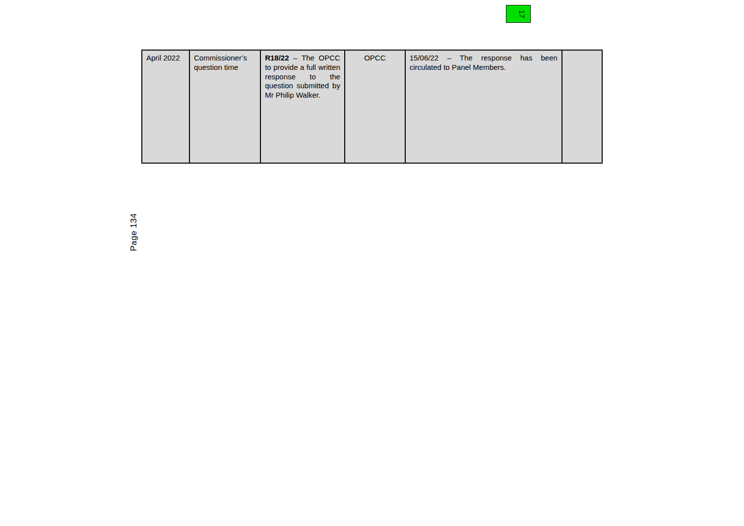17
Page 134
| April 2022 | Commissioner’s question time | R18/22 – The OPCC to provide a full written response to the question submitted by Mr Philip Walker. | OPCC | 15/06/22 – The response has been circulated to Panel Members. | |